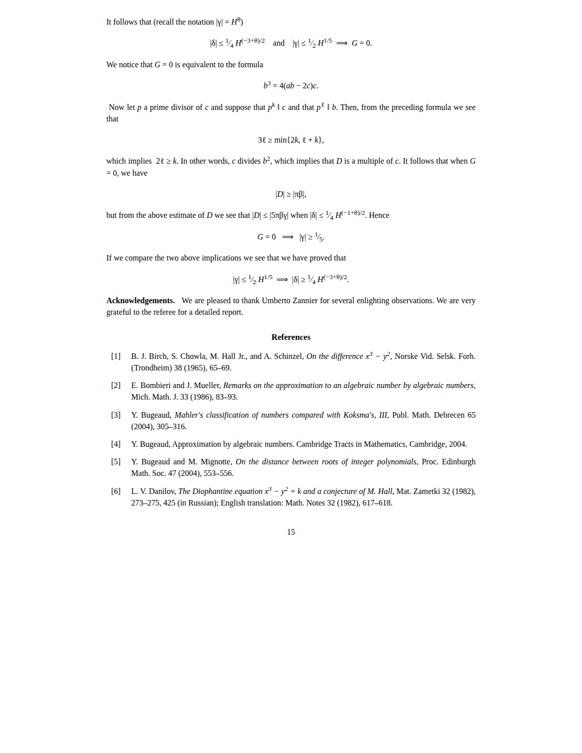It follows that (recall the notation |γ| = Hθ)
|δ| ≤ 1⁄4 H(−3+θ)/2 and |γ| ≤ 1⁄2 H1/5 ⟹ G = 0.
We notice that G = 0 is equivalent to the formula
b3 = 4(ab − 2c)c.
Now let p a prime divisor of c and suppose that pk ‖ c and that pℓ ‖ b. Then, from the preceding formula we see that
3ℓ ≥ min{2k, ℓ + k},
which implies 2ℓ ≥ k. In other words, c divides b2, which implies that D is a multiple of c. It follows that when G = 0, we have
|D| ≥ |πβ|,
but from the above estimate of D we see that |D| ≤ |5πβγ| when |δ| ≤ 1⁄4 H(−1+θ)/2. Hence
G = 0 ⟹ |γ| ≥ 1⁄5.
If we compare the two above implications we see that we have proved that
|γ| ≤ 1⁄2 H1/5 ⟹ |δ| ≥ 1⁄4 H(−3+θ)/2.
Acknowledgements. We are pleased to thank Umberto Zannier for several enlighting observations. We are very grateful to the referee for a detailed report.
References
B. J. Birch, S. Chowla, M. Hall Jr., and A. Schinzel, On the difference x3 − y2, Norske Vid. Selsk. Forh. (Trondheim) 38 (1965), 65–69.
E. Bombieri and J. Mueller, Remarks on the approximation to an algebraic number by algebraic numbers, Mich. Math. J. 33 (1986), 83–93.
Y. Bugeaud, Mahler's classification of numbers compared with Koksma's, III, Publ. Math. Debrecen 65 (2004), 305–316.
Y. Bugeaud, Approximation by algebraic numbers. Cambridge Tracts in Mathematics, Cambridge, 2004.
Y. Bugeaud and M. Mignotte, On the distance between roots of integer polynomials, Proc. Edinburgh Math. Soc. 47 (2004), 553–556.
L. V. Danilov, The Diophantine equation x3 − y2 = k and a conjecture of M. Hall, Mat. Zametki 32 (1982), 273–275, 425 (in Russian); English translation: Math. Notes 32 (1982), 617–618.
15